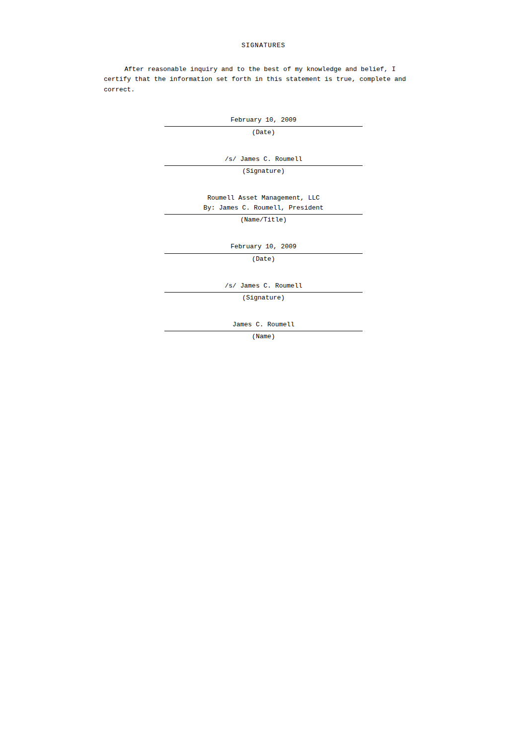SIGNATURES
After reasonable inquiry and to the best of my knowledge and belief, I certify that the information set forth in this statement is true, complete and correct.
February 10, 2009
(Date)
/s/ James C. Roumell
(Signature)
Roumell Asset Management, LLC By: James C. Roumell, President
(Name/Title)
February 10, 2009
(Date)
/s/ James C. Roumell
(Signature)
James C. Roumell
(Name)